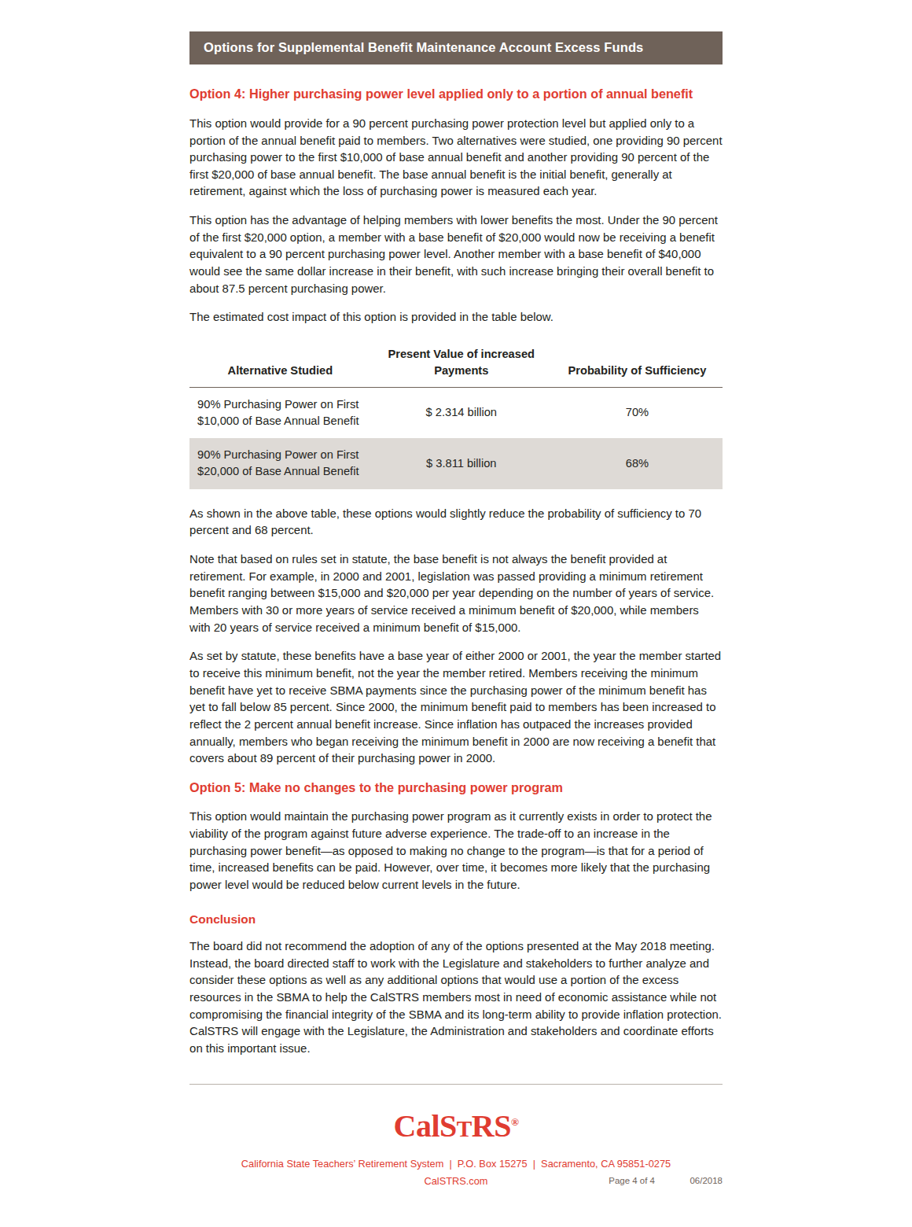Options for Supplemental Benefit Maintenance Account Excess Funds
Option 4: Higher purchasing power level applied only to a portion of annual benefit
This option would provide for a 90 percent purchasing power protection level but applied only to a portion of the annual benefit paid to members. Two alternatives were studied, one providing 90 percent purchasing power to the first $10,000 of base annual benefit and another providing 90 percent of the first $20,000 of base annual benefit. The base annual benefit is the initial benefit, generally at retirement, against which the loss of purchasing power is measured each year.
This option has the advantage of helping members with lower benefits the most. Under the 90 percent of the first $20,000 option, a member with a base benefit of $20,000 would now be receiving a benefit equivalent to a 90 percent purchasing power level. Another member with a base benefit of $40,000 would see the same dollar increase in their benefit, with such increase bringing their overall benefit to about 87.5 percent purchasing power.
The estimated cost impact of this option is provided in the table below.
| Alternative Studied | Present Value of increased Payments | Probability of Sufficiency |
| --- | --- | --- |
| 90% Purchasing Power on First $10,000 of Base Annual Benefit | $ 2.314 billion | 70% |
| 90% Purchasing Power on First $20,000 of Base Annual Benefit | $ 3.811 billion | 68% |
As shown in the above table, these options would slightly reduce the probability of sufficiency to 70 percent and 68 percent.
Note that based on rules set in statute, the base benefit is not always the benefit provided at retirement. For example, in 2000 and 2001, legislation was passed providing a minimum retirement benefit ranging between $15,000 and $20,000 per year depending on the number of years of service. Members with 30 or more years of service received a minimum benefit of $20,000, while members with 20 years of service received a minimum benefit of $15,000.
As set by statute, these benefits have a base year of either 2000 or 2001, the year the member started to receive this minimum benefit, not the year the member retired. Members receiving the minimum benefit have yet to receive SBMA payments since the purchasing power of the minimum benefit has yet to fall below 85 percent. Since 2000, the minimum benefit paid to members has been increased to reflect the 2 percent annual benefit increase. Since inflation has outpaced the increases provided annually, members who began receiving the minimum benefit in 2000 are now receiving a benefit that covers about 89 percent of their purchasing power in 2000.
Option 5: Make no changes to the purchasing power program
This option would maintain the purchasing power program as it currently exists in order to protect the viability of the program against future adverse experience. The trade-off to an increase in the purchasing power benefit—as opposed to making no change to the program—is that for a period of time, increased benefits can be paid. However, over time, it becomes more likely that the purchasing power level would be reduced below current levels in the future.
Conclusion
The board did not recommend the adoption of any of the options presented at the May 2018 meeting. Instead, the board directed staff to work with the Legislature and stakeholders to further analyze and consider these options as well as any additional options that would use a portion of the excess resources in the SBMA to help the CalSTRS members most in need of economic assistance while not compromising the financial integrity of the SBMA and its long-term ability to provide inflation protection. CalSTRS will engage with the Legislature, the Administration and stakeholders and coordinate efforts on this important issue.
CalSTRS®
California State Teachers’ Retirement System | P.O. Box 15275 | Sacramento, CA 95851-0275
CalSTRS.com Page 4 of 4 06/2018